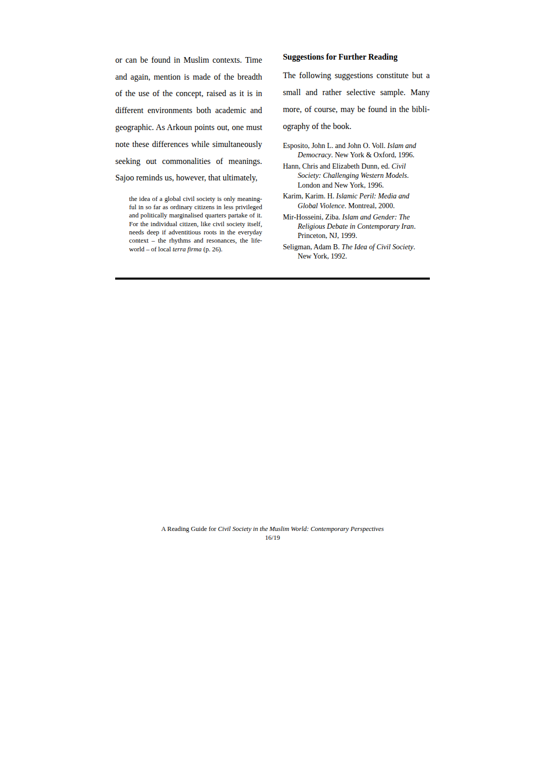or can be found in Muslim contexts. Time and again, mention is made of the breadth of the use of the concept, raised as it is in different environments both academic and geographic. As Arkoun points out, one must note these differences while simultaneously seeking out commonalities of meanings. Sajoo reminds us, however, that ultimately,
the idea of a global civil society is only meaningful in so far as ordinary citizens in less privileged and politically marginalised quarters partake of it. For the individual citizen, like civil society itself, needs deep if adventitious roots in the everyday context – the rhythms and resonances, the lifeworld – of local terra firma (p. 26).
Suggestions for Further Reading
The following suggestions constitute but a small and rather selective sample. Many more, of course, may be found in the bibliography of the book.
Esposito, John L. and John O. Voll. Islam and Democracy. New York & Oxford, 1996.
Hann, Chris and Elizabeth Dunn, ed. Civil Society: Challenging Western Models. London and New York, 1996.
Karim, Karim. H. Islamic Peril: Media and Global Violence. Montreal, 2000.
Mir‑Hosseini, Ziba. Islam and Gender: The Religious Debate in Contemporary Iran. Princeton, NJ, 1999.
Seligman, Adam B. The Idea of Civil Society. New York, 1992.
A Reading Guide for Civil Society in the Muslim World: Contemporary Perspectives
16/19